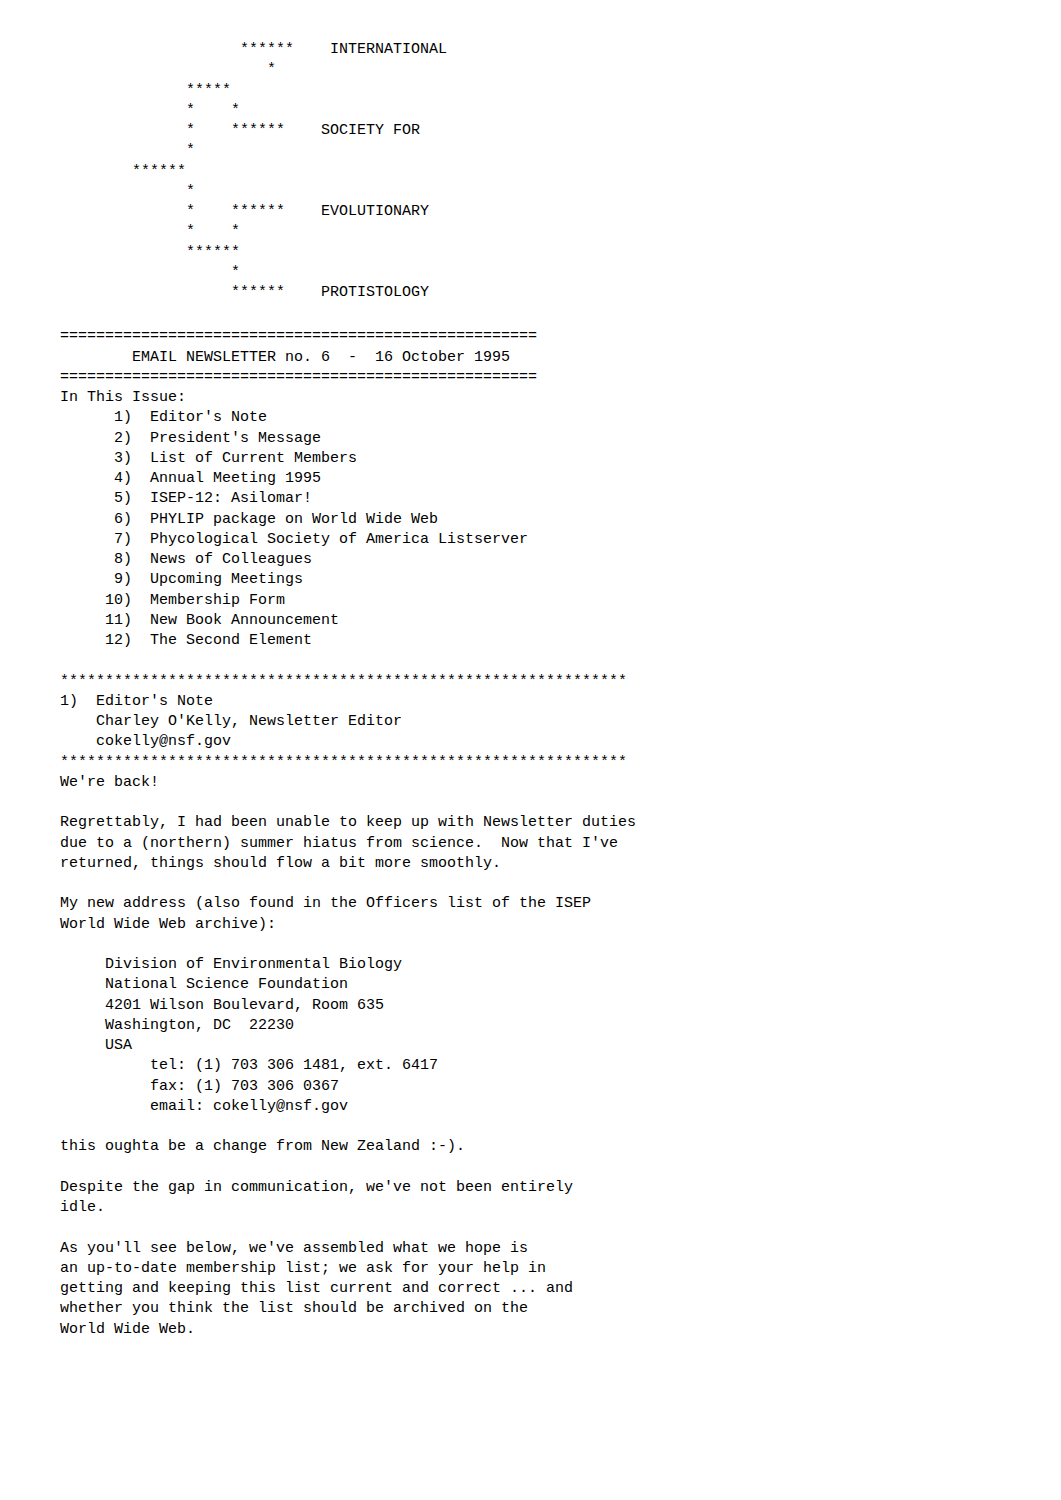******    INTERNATIONAL
                       *
              *****
              *    *
              *    ******    SOCIETY FOR
              *
        ******
              *
              *    ******    EVOLUTIONARY
              *    *
              ******
                   *
                   ******    PROTISTOLOGY
=====================================================
        EMAIL NEWSLETTER no. 6  -  16 October 1995
=====================================================
In This Issue:
      1)  Editor's Note
      2)  President's Message
      3)  List of Current Members
      4)  Annual Meeting 1995
      5)  ISEP-12: Asilomar!
      6)  PHYLIP package on World Wide Web
      7)  Phycological Society of America Listserver
      8)  News of Colleagues
      9)  Upcoming Meetings
     10)  Membership Form
     11)  New Book Announcement
     12)  The Second Element

***************************************************************
1)  Editor's Note
    Charley O'Kelly, Newsletter Editor
    cokelly@nsf.gov
***************************************************************
We're back!

Regrettably, I had been unable to keep up with Newsletter duties
due to a (northern) summer hiatus from science.  Now that I've
returned, things should flow a bit more smoothly.

My new address (also found in the Officers list of the ISEP
World Wide Web archive):

     Division of Environmental Biology
     National Science Foundation
     4201 Wilson Boulevard, Room 635
     Washington, DC  22230
     USA
          tel: (1) 703 306 1481, ext. 6417
          fax: (1) 703 306 0367
          email: cokelly@nsf.gov

this oughta be a change from New Zealand :-).

Despite the gap in communication, we've not been entirely
idle.

As you'll see below, we've assembled what we hope is
an up-to-date membership list; we ask for your help in
getting and keeping this list current and correct ... and
whether you think the list should be archived on the
World Wide Web.